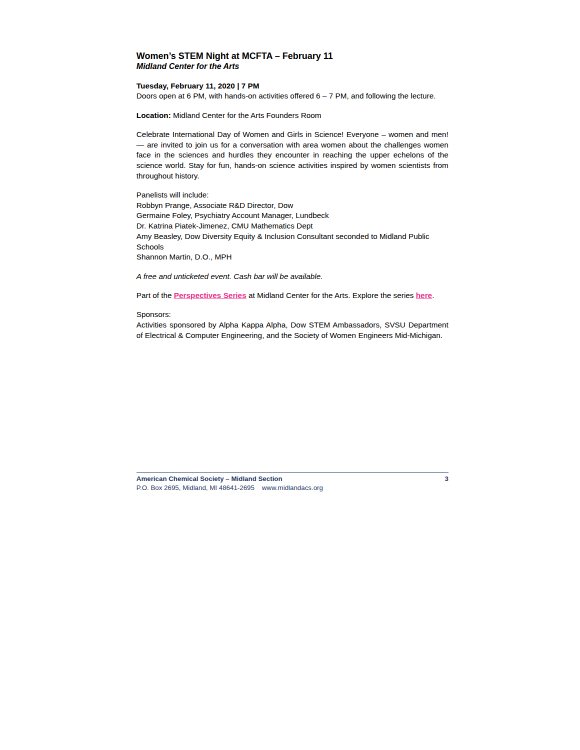Women’s STEM Night at MCFTA – February 11
Midland Center for the Arts
Tuesday, February 11, 2020 | 7 PM
Doors open at 6 PM, with hands-on activities offered 6 – 7 PM, and following the lecture.
Location: Midland Center for the Arts Founders Room
Celebrate International Day of Women and Girls in Science! Everyone – women and men! — are invited to join us for a conversation with area women about the challenges women face in the sciences and hurdles they encounter in reaching the upper echelons of the science world. Stay for fun, hands-on science activities inspired by women scientists from throughout history.
Panelists will include:
Robbyn Prange, Associate R&D Director, Dow
Germaine Foley, Psychiatry Account Manager, Lundbeck
Dr. Katrina Piatek-Jimenez, CMU Mathematics Dept
Amy Beasley, Dow Diversity Equity & Inclusion Consultant seconded to Midland Public Schools
Shannon Martin, D.O., MPH
A free and unticketed event. Cash bar will be available.
Part of the Perspectives Series at Midland Center for the Arts. Explore the series here.
Sponsors:
Activities sponsored by Alpha Kappa Alpha, Dow STEM Ambassadors, SVSU Department of Electrical & Computer Engineering, and the Society of Women Engineers Mid-Michigan.
American Chemical Society – Midland Section
P.O. Box 2695, Midland, MI 48641-2695 www.midlandacs.org
3